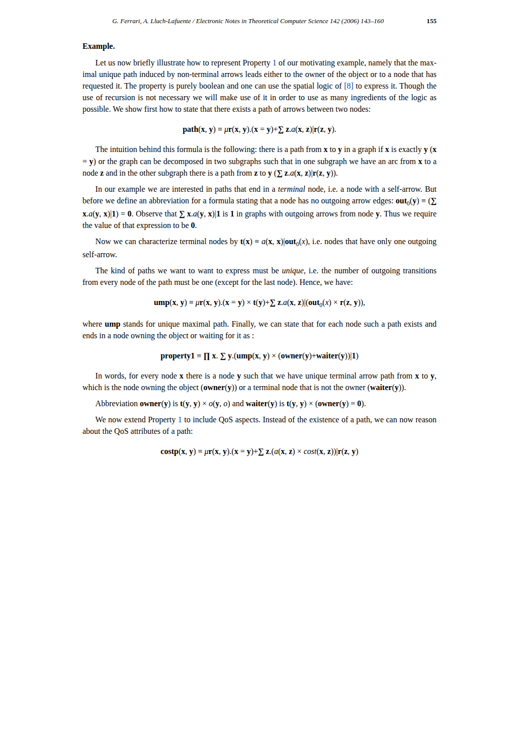G. Ferrari, A. Lluch-Lafuente / Electronic Notes in Theoretical Computer Science 142 (2006) 143–160 155
Example.
Let us now briefly illustrate how to represent Property 1 of our motivating example, namely that the maximal unique path induced by non-terminal arrows leads either to the owner of the object or to a node that has requested it. The property is purely boolean and one can use the spatial logic of [8] to express it. Though the use of recursion is not necessary we will make use of it in order to use as many ingredients of the logic as possible. We show first how to state that there exists a path of arrows between two nodes:
path(x, y) ≡ μr(x, y).(x = y)+∑ z.a(x, z)|r(z, y).
The intuition behind this formula is the following: there is a path from x to y in a graph if x is exactly y (x = y) or the graph can be decomposed in two subgraphs such that in one subgraph we have an arc from x to a node z and in the other subgraph there is a path from z to y (∑ z.a(x, z)|r(z, y)).
In our example we are interested in paths that end in a terminal node, i.e. a node with a self-arrow. But before we define an abbreviation for a formula stating that a node has no outgoing arrow edges: out0(y) ≡ (∑ x.a(y, x)|1) = 0. Observe that ∑ x.a(y, x)|1 is 1 in graphs with outgoing arrows from node y. Thus we require the value of that expression to be 0.
Now we can characterize terminal nodes by t(x) ≡ a(x, x)|out0(x), i.e. nodes that have only one outgoing self-arrow.
The kind of paths we want to want to express must be unique, i.e. the number of outgoing transitions from every node of the path must be one (except for the last node). Hence, we have:
ump(x, y) ≡ μr(x, y).(x = y) × t(y)+∑ z.a(x, z)|(out0(x) × r(z, y)),
where ump stands for unique maximal path. Finally, we can state that for each node such a path exists and ends in a node owning the object or waiting for it as :
property1 ≡ ∏ x. ∑ y.(ump(x, y) × (owner(y)+waiter(y))|1)
In words, for every node x there is a node y such that we have unique terminal arrow path from x to y, which is the node owning the object (owner(y)) or a terminal node that is not the owner (waiter(y)).
Abbreviation owner(y) is t(y, y) × o(y, o) and waiter(y) is t(y, y) × (owner(y) = 0).
We now extend Property 1 to include QoS aspects. Instead of the existence of a path, we can now reason about the QoS attributes of a path:
costp(x, y) ≡ μr(x, y).(x = y)+∑ z.(a(x, z) × cost(x, z))|r(z, y)